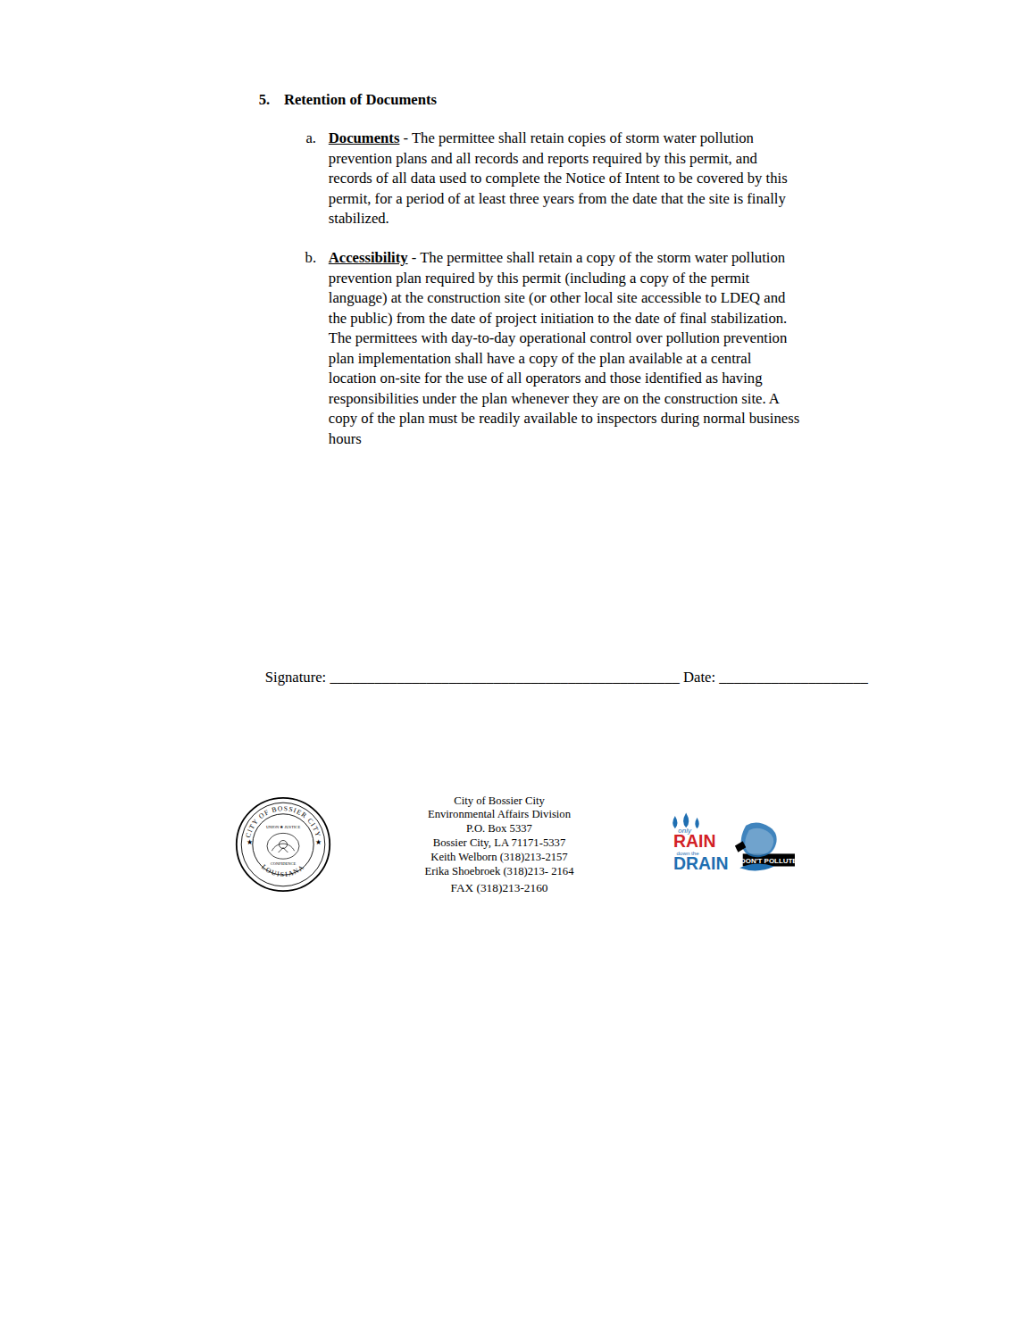Retention of Documents
Documents - The permittee shall retain copies of storm water pollution prevention plans and all records and reports required by this permit, and records of all data used to complete the Notice of Intent to be covered by this permit, for a period of at least three years from the date that the site is finally stabilized.
Accessibility - The permittee shall retain a copy of the storm water pollution prevention plan required by this permit (including a copy of the permit language) at the construction site (or other local site accessible to LDEQ and the public) from the date of project initiation to the date of final stabilization. The permittees with day-to-day operational control over pollution prevention plan implementation shall have a copy of the plan available at a central location on-site for the use of all operators and those identified as having responsibilities under the plan whenever they are on the construction site. A copy of the plan must be readily available to inspectors during normal business hours
Signature: _______________________________________________ Date: ____________________
CITY OF BOSSIER CITY LOUISIANA UNION ★ JUSTICE CONFIDENCE ★ ★
City of Bossier City
Environmental Affairs Division
P.O. Box 5337
Bossier City, LA 71171-5337
Keith Welborn (318)213-2157
Erika Shoebroek (318)213- 2164
FAX (318)213-2160
only RAIN down the DRAIN DON'T POLLUTE